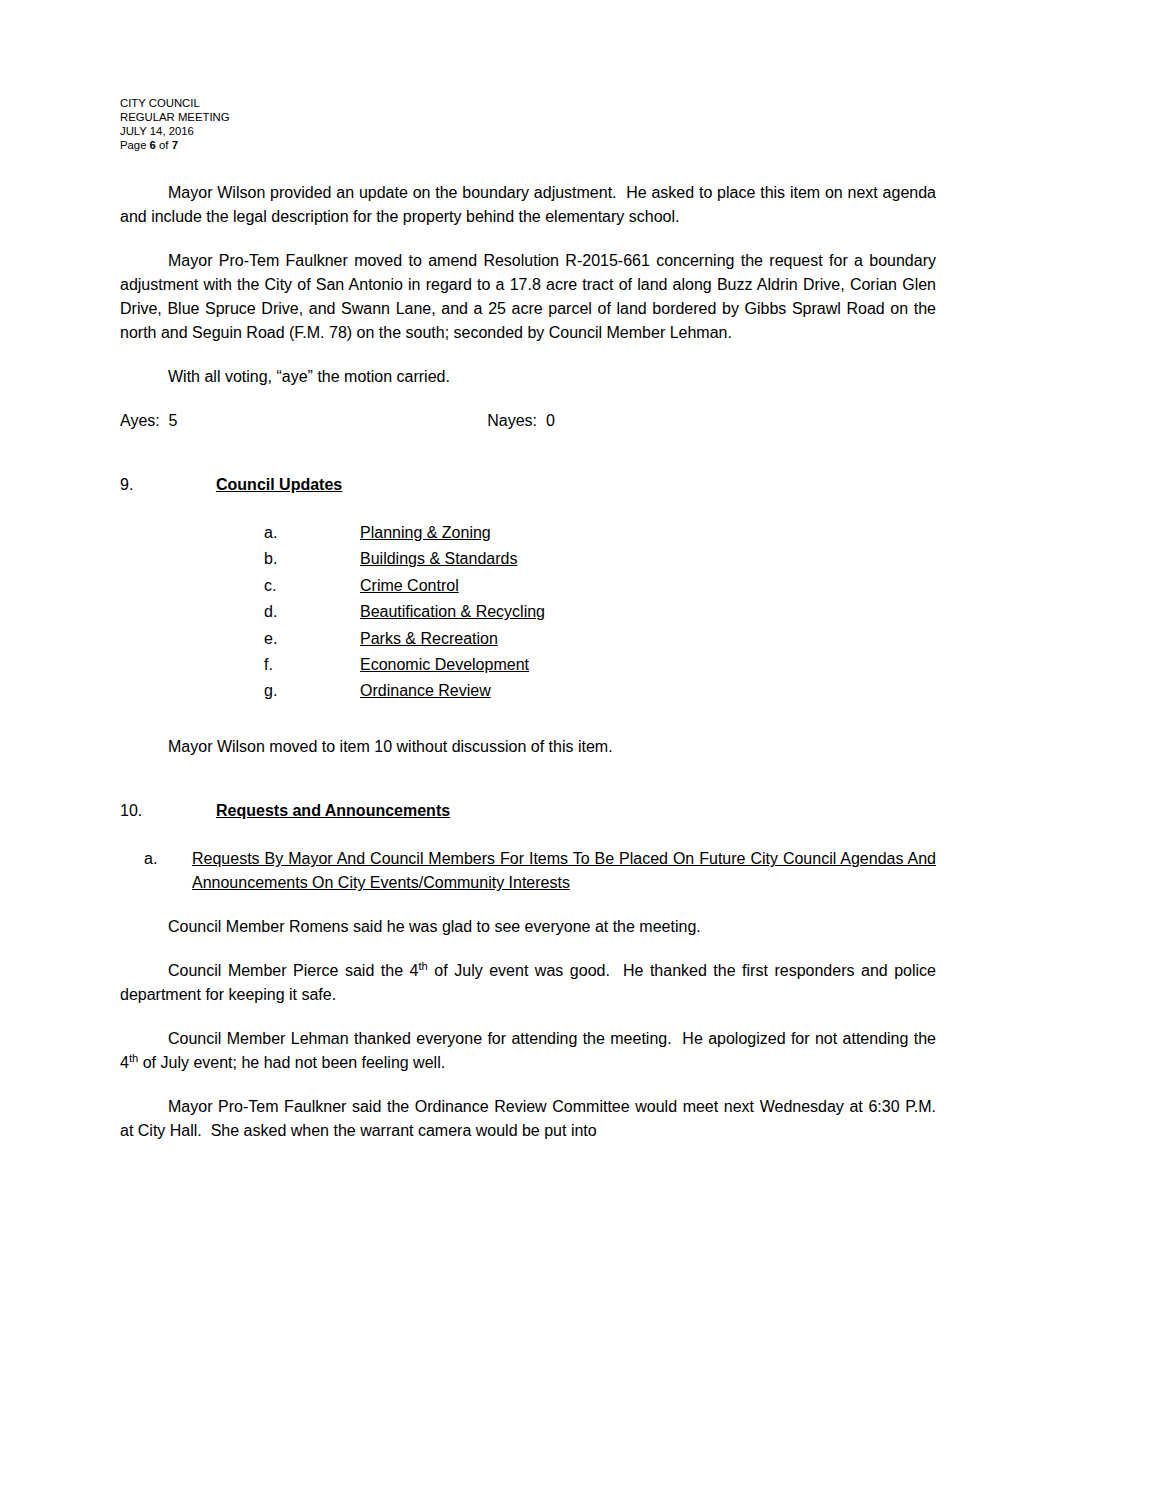CITY COUNCIL
REGULAR MEETING
JULY 14, 2016
Page 6 of 7
Mayor Wilson provided an update on the boundary adjustment. He asked to place this item on next agenda and include the legal description for the property behind the elementary school.
Mayor Pro-Tem Faulkner moved to amend Resolution R-2015-661 concerning the request for a boundary adjustment with the City of San Antonio in regard to a 17.8 acre tract of land along Buzz Aldrin Drive, Corian Glen Drive, Blue Spruce Drive, and Swann Lane, and a 25 acre parcel of land bordered by Gibbs Sprawl Road on the north and Seguin Road (F.M. 78) on the south; seconded by Council Member Lehman.
With all voting, “aye” the motion carried.
Ayes: 5
Nayes: 0
9.
Council Updates
a.
Planning & Zoning
b.
Buildings & Standards
c.
Crime Control
d.
Beautification & Recycling
e.
Parks & Recreation
f.
Economic Development
g.
Ordinance Review
Mayor Wilson moved to item 10 without discussion of this item.
10.
Requests and Announcements
a.
Requests By Mayor And Council Members For Items To Be Placed On Future City Council Agendas And Announcements On City Events/Community Interests
Council Member Romens said he was glad to see everyone at the meeting.
Council Member Pierce said the 4th of July event was good. He thanked the first responders and police department for keeping it safe.
Council Member Lehman thanked everyone for attending the meeting. He apologized for not attending the 4th of July event; he had not been feeling well.
Mayor Pro-Tem Faulkner said the Ordinance Review Committee would meet next Wednesday at 6:30 P.M. at City Hall. She asked when the warrant camera would be put into